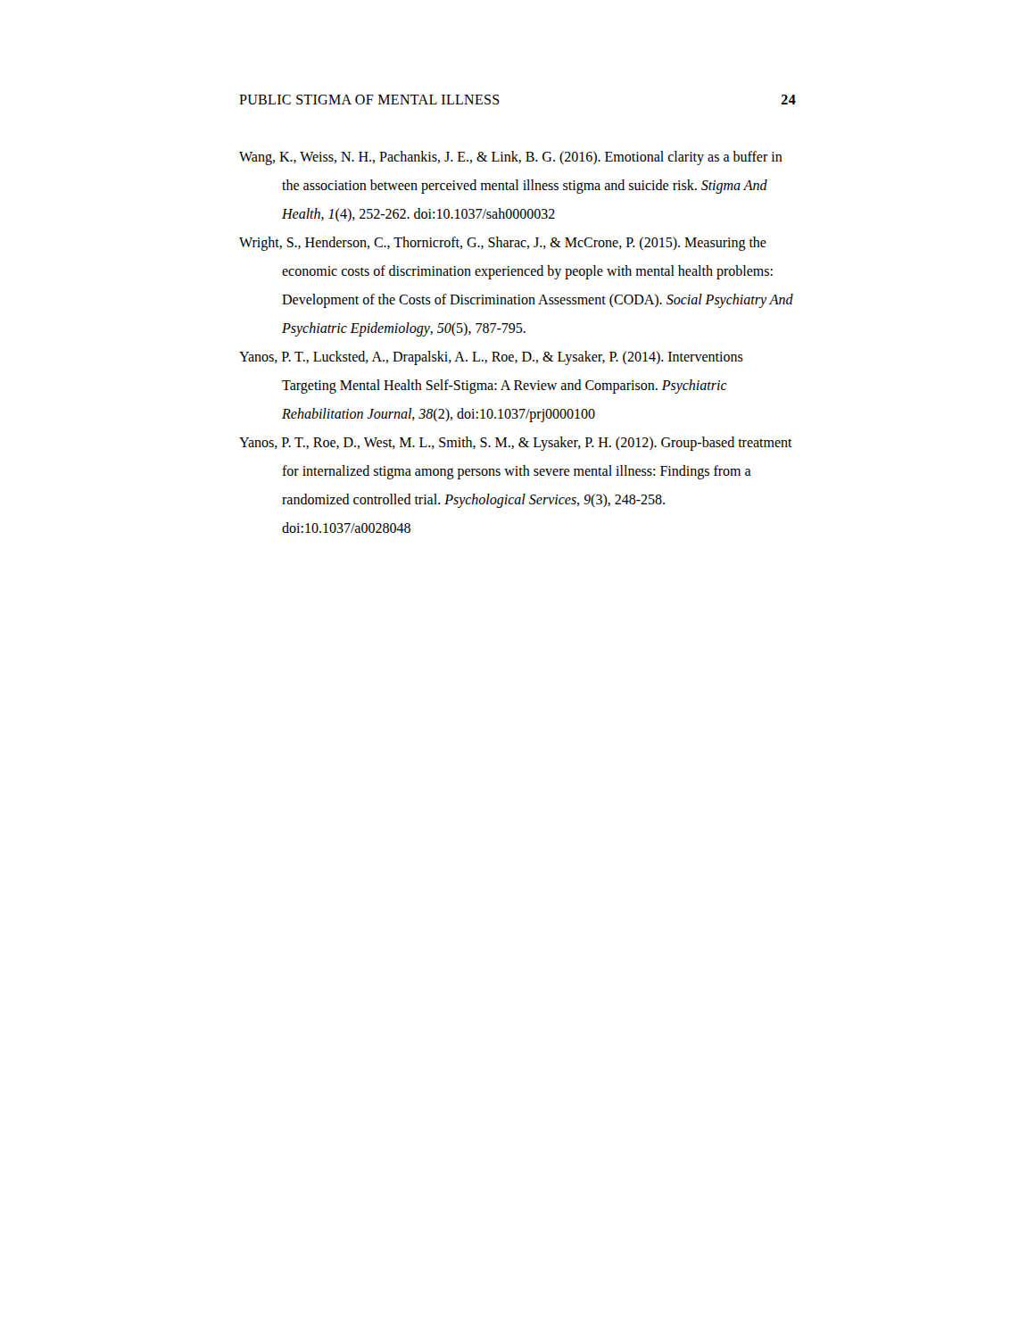Public Stigma of Mental Illness 24
Wang, K., Weiss, N. H., Pachankis, J. E., & Link, B. G. (2016). Emotional clarity as a buffer in the association between perceived mental illness stigma and suicide risk. Stigma And Health, 1(4), 252-262. doi:10.1037/sah0000032
Wright, S., Henderson, C., Thornicroft, G., Sharac, J., & McCrone, P. (2015). Measuring the economic costs of discrimination experienced by people with mental health problems: Development of the Costs of Discrimination Assessment (CODA). Social Psychiatry And Psychiatric Epidemiology, 50(5), 787-795.
Yanos, P. T., Lucksted, A., Drapalski, A. L., Roe, D., & Lysaker, P. (2014). Interventions Targeting Mental Health Self-Stigma: A Review and Comparison. Psychiatric Rehabilitation Journal, 38(2), doi:10.1037/prj0000100
Yanos, P. T., Roe, D., West, M. L., Smith, S. M., & Lysaker, P. H. (2012). Group-based treatment for internalized stigma among persons with severe mental illness: Findings from a randomized controlled trial. Psychological Services, 9(3), 248-258. doi:10.1037/a0028048